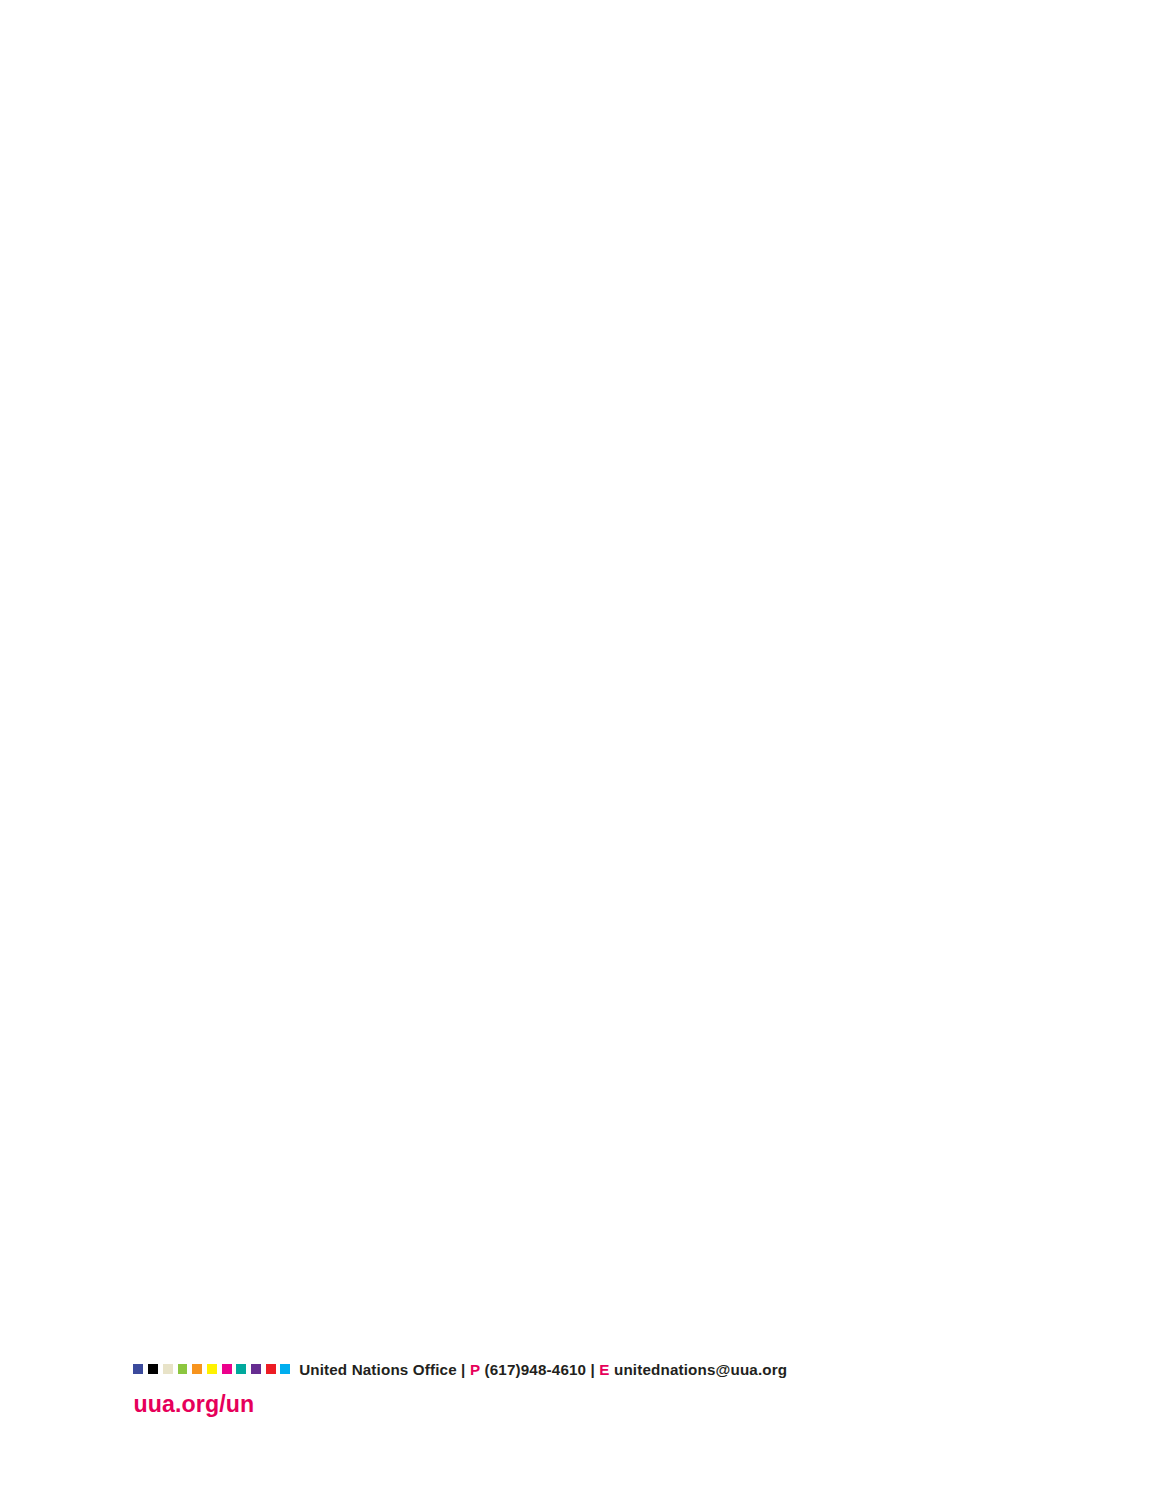United Nations Office | P (617)948-4610 | E unitednations@uua.org
uua.org/un